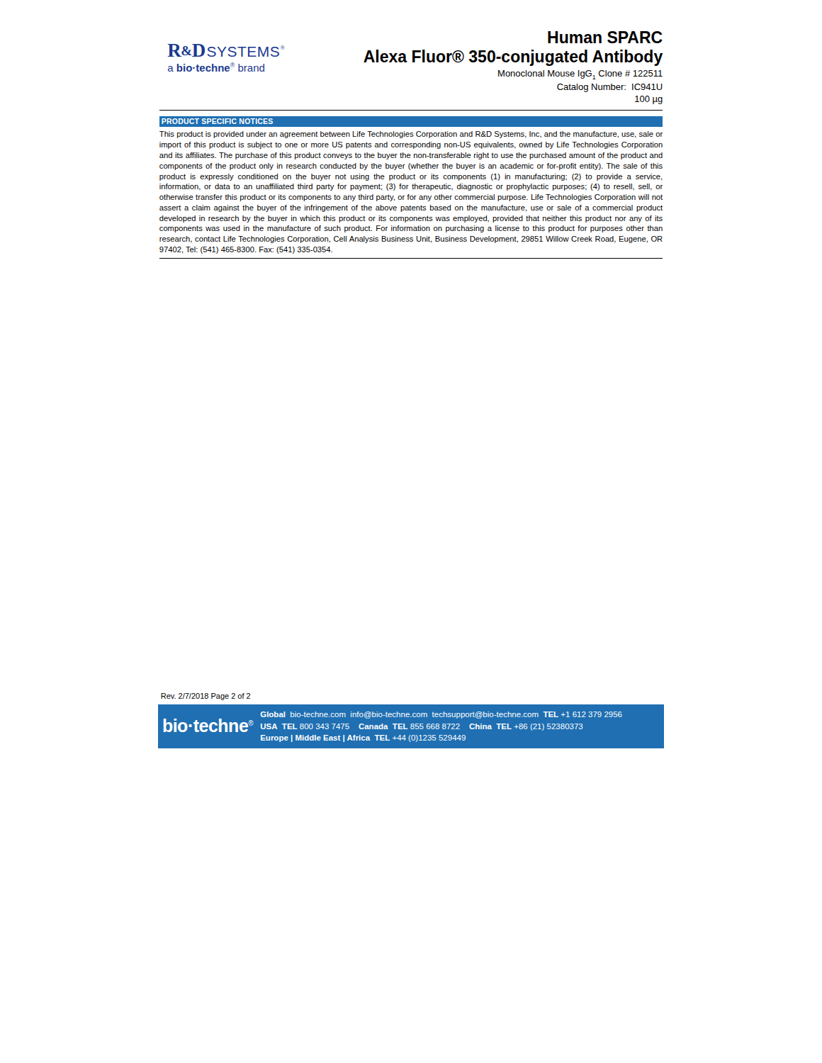R&D SYSTEMS®
a bio·techne® brand
Human SPARC
Alexa Fluor® 350-conjugated Antibody
Monoclonal Mouse IgG1 Clone # 122511
Catalog Number: IC941U
100 µg
PRODUCT SPECIFIC NOTICES
This product is provided under an agreement between Life Technologies Corporation and R&D Systems, Inc, and the manufacture, use, sale or import of this product is subject to one or more US patents and corresponding non-US equivalents, owned by Life Technologies Corporation and its affiliates. The purchase of this product conveys to the buyer the non-transferable right to use the purchased amount of the product and components of the product only in research conducted by the buyer (whether the buyer is an academic or for-profit entity). The sale of this product is expressly conditioned on the buyer not using the product or its components (1) in manufacturing; (2) to provide a service, information, or data to an unaffiliated third party for payment; (3) for therapeutic, diagnostic or prophylactic purposes; (4) to resell, sell, or otherwise transfer this product or its components to any third party, or for any other commercial purpose. Life Technologies Corporation will not assert a claim against the buyer of the infringement of the above patents based on the manufacture, use or sale of a commercial product developed in research by the buyer in which this product or its components was employed, provided that neither this product nor any of its components was used in the manufacture of such product. For information on purchasing a license to this product for purposes other than research, contact Life Technologies Corporation, Cell Analysis Business Unit, Business Development, 29851 Willow Creek Road, Eugene, OR 97402, Tel: (541) 465-8300. Fax: (541) 335-0354.
Rev. 2/7/2018 Page 2 of 2
bio·techne®
Global bio-techne.com info@bio-techne.com techsupport@bio-techne.com TEL +1 612 379 2956
USA TEL 800 343 7475 Canada TEL 855 668 8722 China TEL +86 (21) 52380373
Europe | Middle East | Africa TEL +44 (0)1235 529449